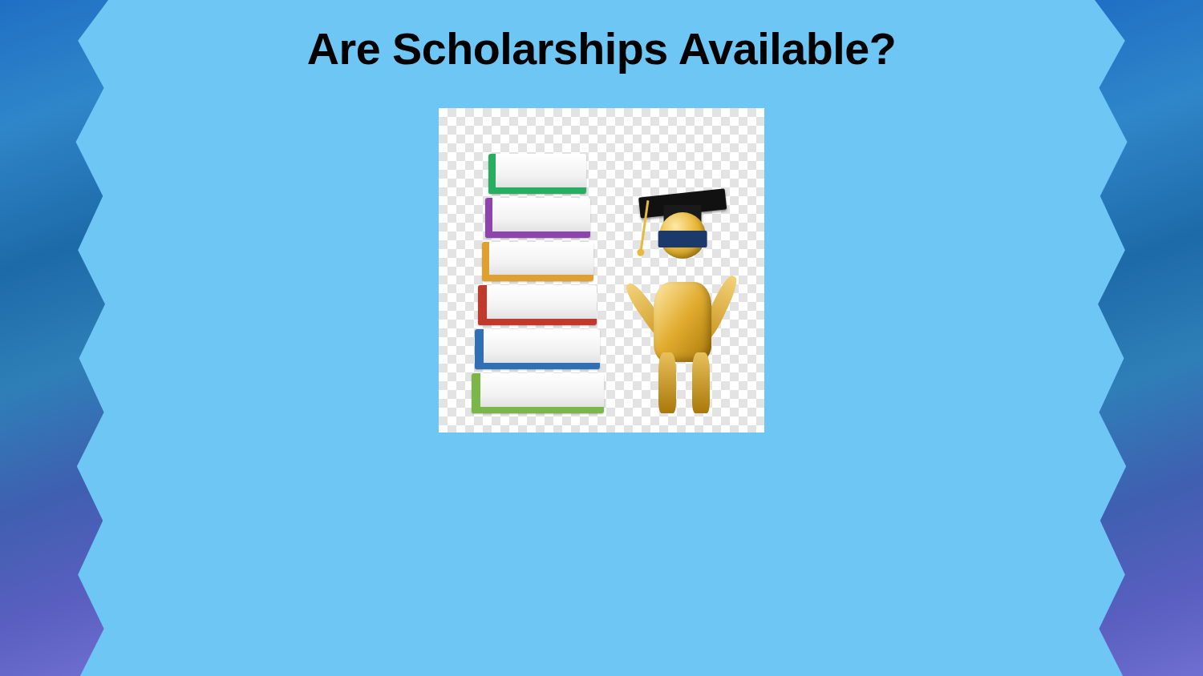Are Scholarships Available?